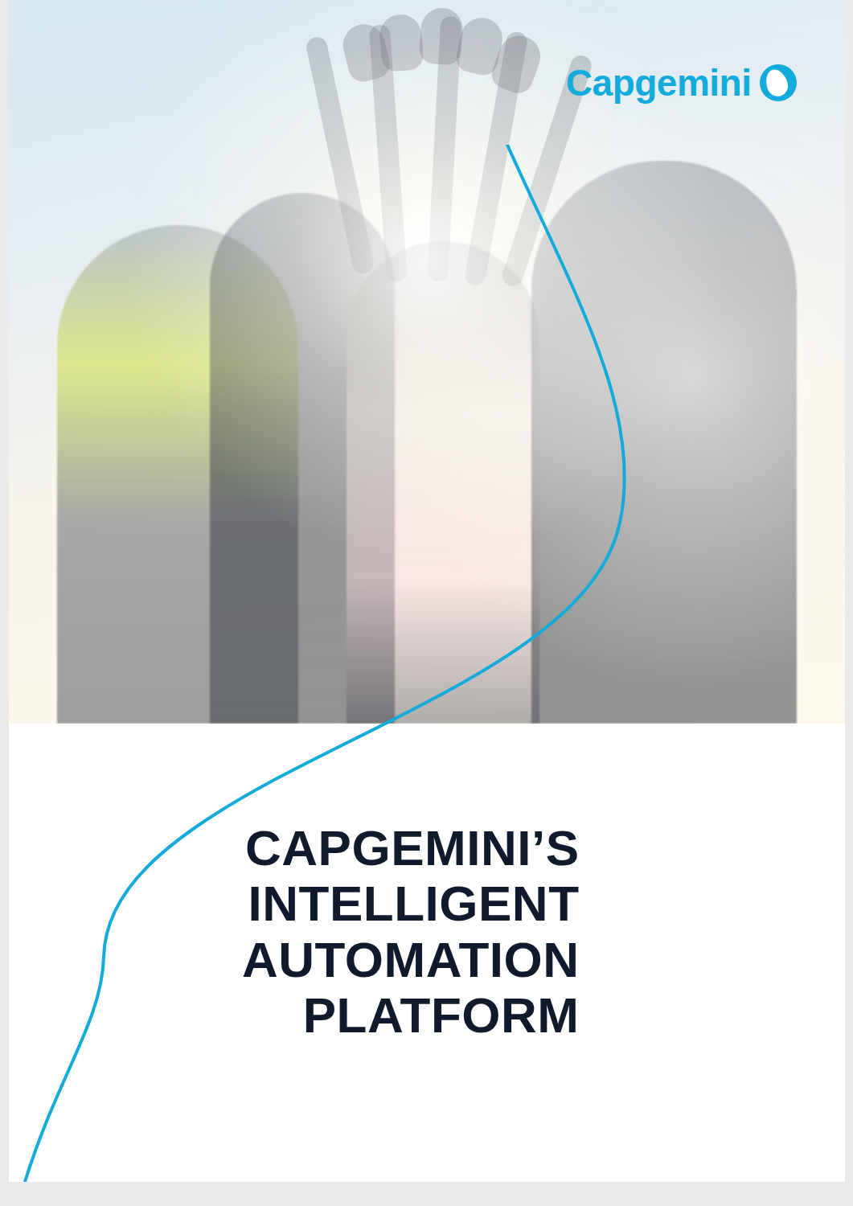Capgemini
Capgemini’s
Intelligent
Automation
Platform